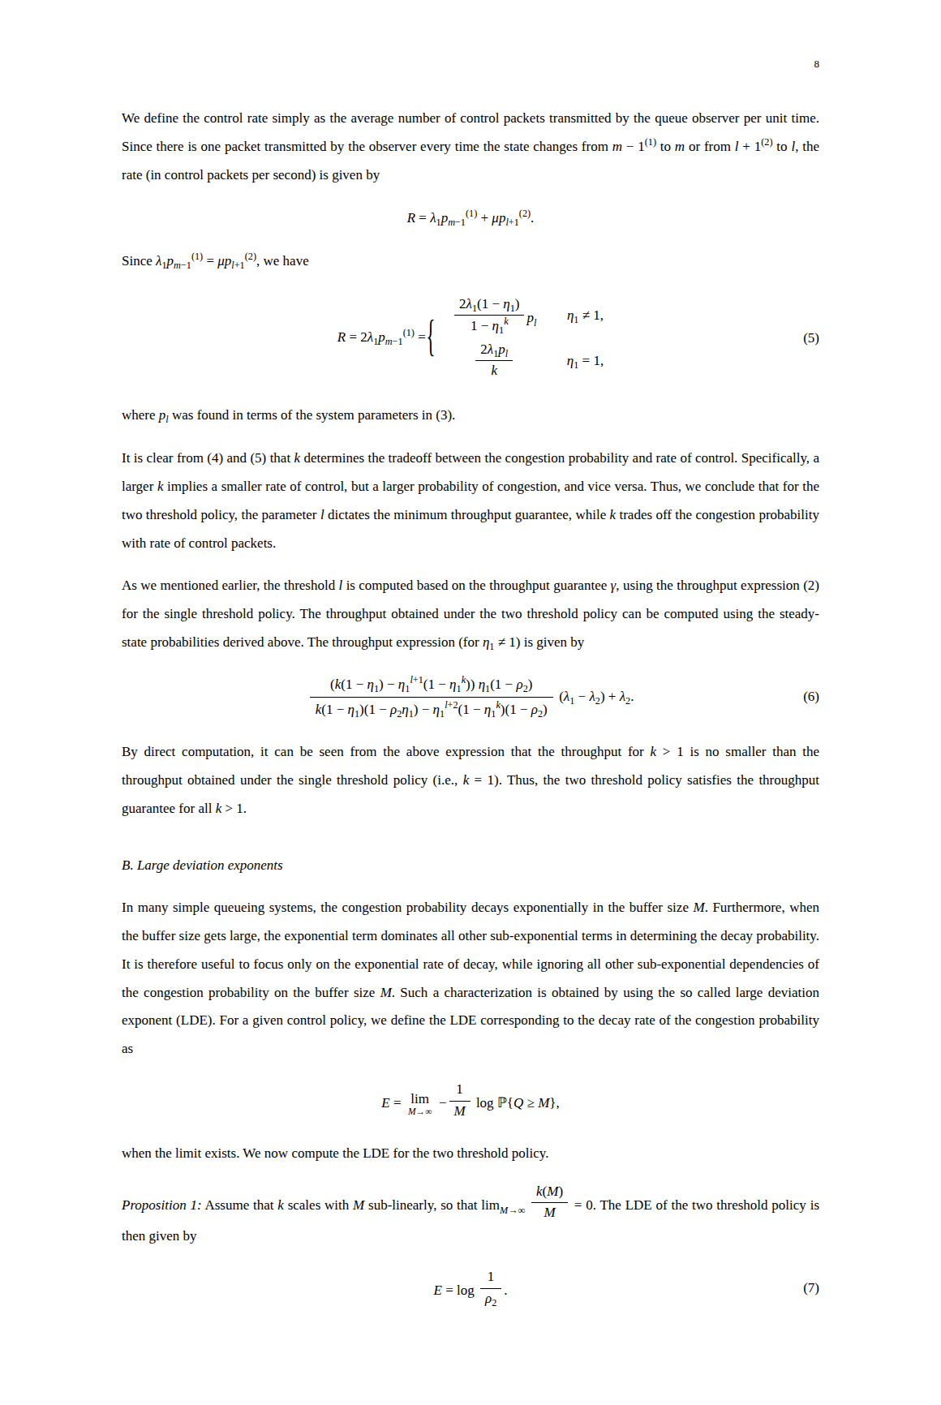8
We define the control rate simply as the average number of control packets transmitted by the queue observer per unit time. Since there is one packet transmitted by the observer every time the state changes from m − 1(1) to m or from l + 1(2) to l, the rate (in control packets per second) is given by
R = λ1pm−1(1) + μpl+1(2).
Since λ1pm−1(1) = μpl+1(2), we have
R = 2λ1pm−1(1) = {
| 2 λ 1 (1 − η 1 ) 1 − η 1 k p l | η 1 ≠ 1, |
| 2 λ 1 p l k | η 1 = 1, |
(5)
where pl was found in terms of the system parameters in (3).
It is clear from (4) and (5) that k determines the tradeoff between the congestion probability and rate of control. Specifically, a larger k implies a smaller rate of control, but a larger probability of congestion, and vice versa. Thus, we conclude that for the two threshold policy, the parameter l dictates the minimum throughput guarantee, while k trades off the congestion probability with rate of control packets.
As we mentioned earlier, the threshold l is computed based on the throughput guarantee γ, using the throughput expression (2) for the single threshold policy. The throughput obtained under the two threshold policy can be computed using the steady-state probabilities derived above. The throughput expression (for η1 ≠ 1) is given by
(k(1 − η1) − η1l+1(1 − η1k)) η1(1 − ρ2) k(1 − η1)(1 − ρ2η1) − η1l+2(1 − η1k)(1 − ρ2) (λ1 − λ2) + λ2. (6)
By direct computation, it can be seen from the above expression that the throughput for k > 1 is no smaller than the throughput obtained under the single threshold policy (i.e., k = 1). Thus, the two threshold policy satisfies the throughput guarantee for all k > 1.
B. Large deviation exponents
In many simple queueing systems, the congestion probability decays exponentially in the buffer size M. Furthermore, when the buffer size gets large, the exponential term dominates all other sub-exponential terms in determining the decay probability. It is therefore useful to focus only on the exponential rate of decay, while ignoring all other sub-exponential dependencies of the congestion probability on the buffer size M. Such a characterization is obtained by using the so called large deviation exponent (LDE). For a given control policy, we define the LDE corresponding to the decay rate of the congestion probability as
E = lim M→∞ −1 M log ℙ{Q ≥ M},
when the limit exists. We now compute the LDE for the two threshold policy.
Proposition 1: Assume that k scales with M sub-linearly, so that limM→∞ k(M) M = 0. The LDE of the two threshold policy is then given by
E = log 1 ρ2. (7)